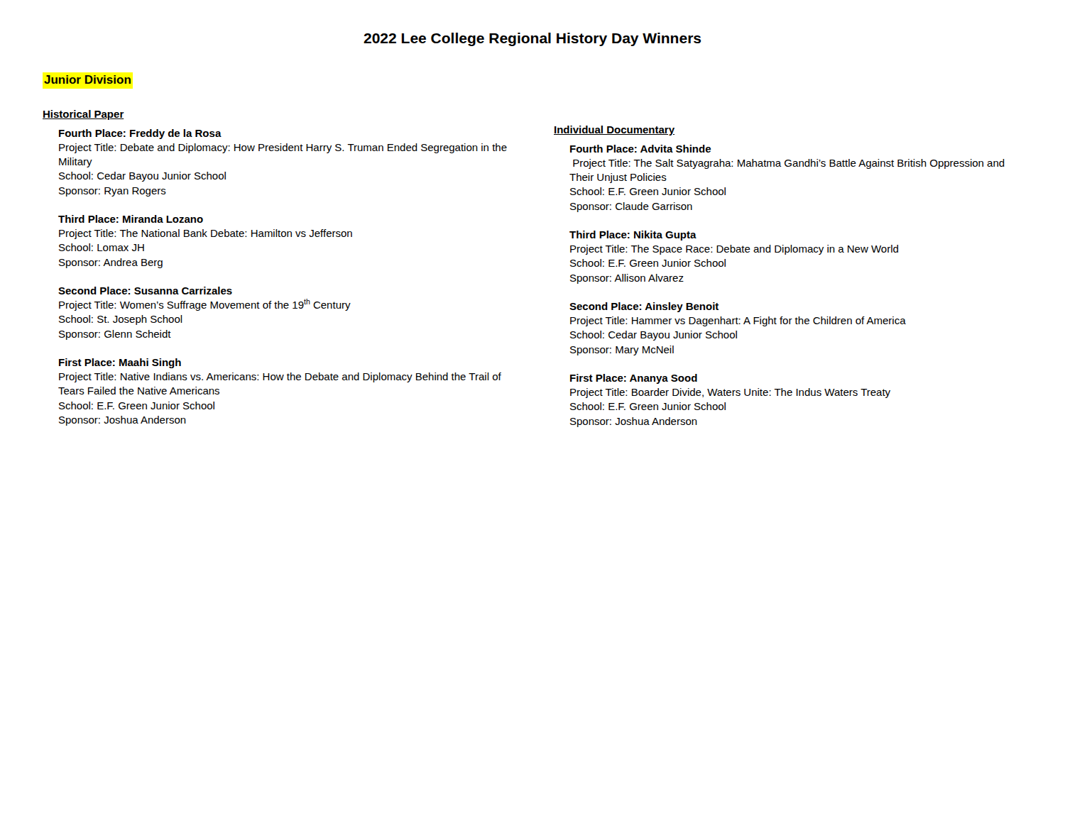2022 Lee College Regional History Day Winners
Junior Division
Historical Paper
Fourth Place: Freddy de la Rosa
Project Title: Debate and Diplomacy: How President Harry S. Truman Ended Segregation in the Military
School: Cedar Bayou Junior School
Sponsor: Ryan Rogers
Third Place: Miranda Lozano
Project Title: The National Bank Debate: Hamilton vs Jefferson
School: Lomax JH
Sponsor: Andrea Berg
Second Place: Susanna Carrizales
Project Title: Women’s Suffrage Movement of the 19th Century
School: St. Joseph School
Sponsor: Glenn Scheidt
First Place: Maahi Singh
Project Title: Native Indians vs. Americans: How the Debate and Diplomacy Behind the Trail of Tears Failed the Native Americans
School: E.F. Green Junior School
Sponsor: Joshua Anderson
Individual Documentary
Fourth Place: Advita Shinde
Project Title: The Salt Satyagraha: Mahatma Gandhi’s Battle Against British Oppression and Their Unjust Policies
School: E.F. Green Junior School
Sponsor: Claude Garrison
Third Place: Nikita Gupta
Project Title: The Space Race: Debate and Diplomacy in a New World
School: E.F. Green Junior School
Sponsor: Allison Alvarez
Second Place: Ainsley Benoit
Project Title: Hammer vs Dagenhart: A Fight for the Children of America
School: Cedar Bayou Junior School
Sponsor: Mary McNeil
First Place: Ananya Sood
Project Title: Boarder Divide, Waters Unite: The Indus Waters Treaty
School: E.F. Green Junior School
Sponsor: Joshua Anderson